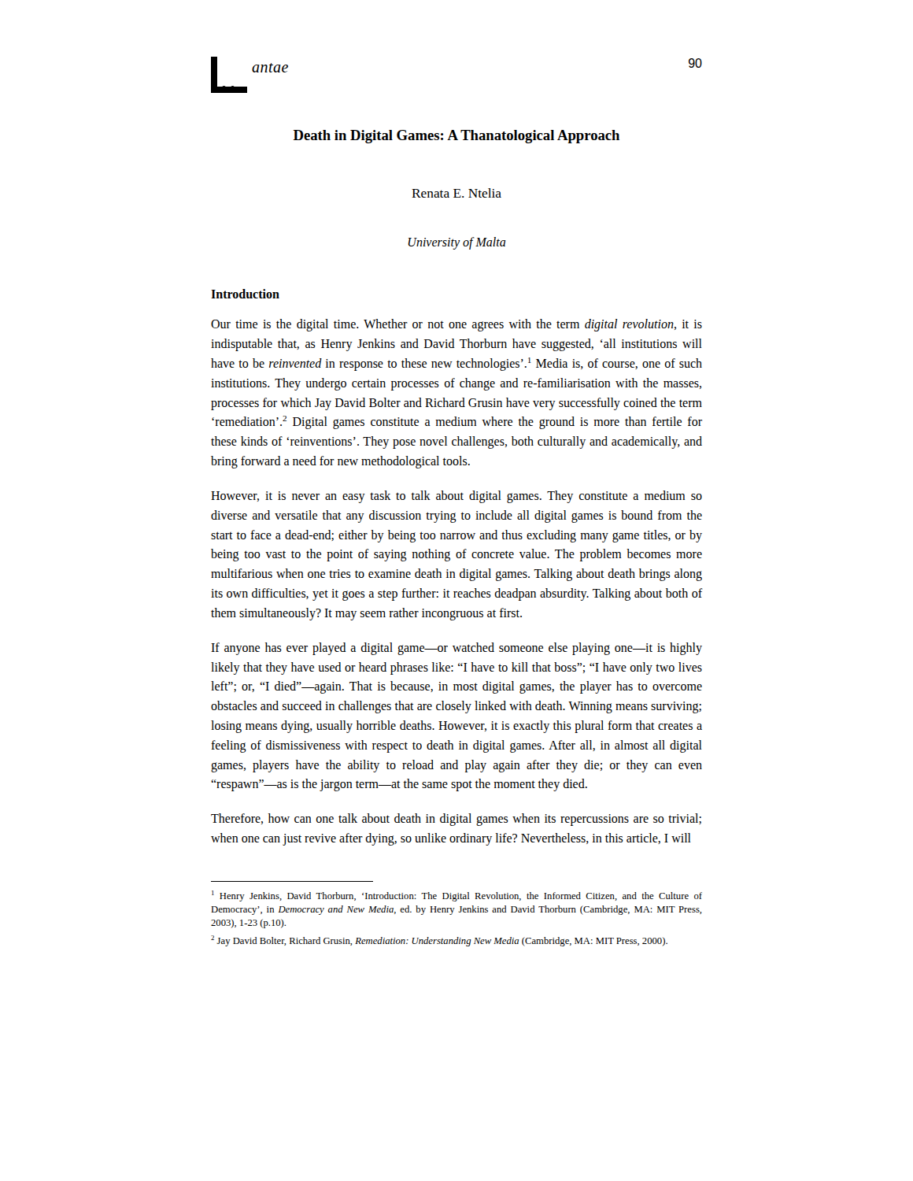antae
90
Death in Digital Games: A Thanatological Approach
Renata E. Ntelia
University of Malta
Introduction
Our time is the digital time. Whether or not one agrees with the term digital revolution, it is indisputable that, as Henry Jenkins and David Thorburn have suggested, ‘all institutions will have to be reinvented in response to these new technologies’.1 Media is, of course, one of such institutions. They undergo certain processes of change and re-familiarisation with the masses, processes for which Jay David Bolter and Richard Grusin have very successfully coined the term ‘remediation’.2 Digital games constitute a medium where the ground is more than fertile for these kinds of ‘reinventions’. They pose novel challenges, both culturally and academically, and bring forward a need for new methodological tools.
However, it is never an easy task to talk about digital games. They constitute a medium so diverse and versatile that any discussion trying to include all digital games is bound from the start to face a dead-end; either by being too narrow and thus excluding many game titles, or by being too vast to the point of saying nothing of concrete value. The problem becomes more multifarious when one tries to examine death in digital games. Talking about death brings along its own difficulties, yet it goes a step further: it reaches deadpan absurdity. Talking about both of them simultaneously? It may seem rather incongruous at first.
If anyone has ever played a digital game—or watched someone else playing one—it is highly likely that they have used or heard phrases like: “I have to kill that boss”; “I have only two lives left”; or, “I died”—again. That is because, in most digital games, the player has to overcome obstacles and succeed in challenges that are closely linked with death. Winning means surviving; losing means dying, usually horrible deaths. However, it is exactly this plural form that creates a feeling of dismissiveness with respect to death in digital games. After all, in almost all digital games, players have the ability to reload and play again after they die; or they can even “respawn”—as is the jargon term—at the same spot the moment they died.
Therefore, how can one talk about death in digital games when its repercussions are so trivial; when one can just revive after dying, so unlike ordinary life? Nevertheless, in this article, I will
1 Henry Jenkins, David Thorburn, ‘Introduction: The Digital Revolution, the Informed Citizen, and the Culture of Democracy’, in Democracy and New Media, ed. by Henry Jenkins and David Thorburn (Cambridge, MA: MIT Press, 2003), 1-23 (p.10).
2 Jay David Bolter, Richard Grusin, Remediation: Understanding New Media (Cambridge, MA: MIT Press, 2000).